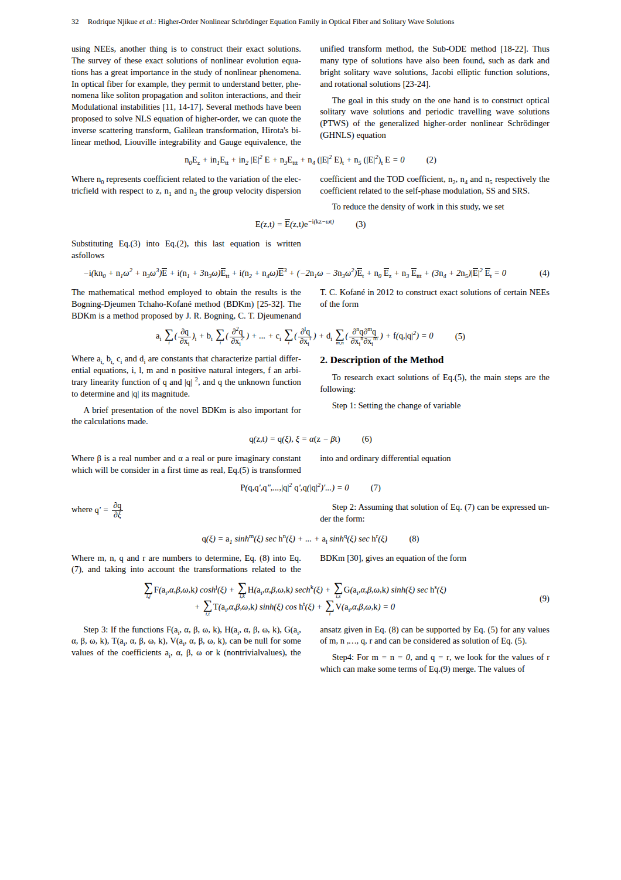32 Rodrique Njikue et al.: Higher-Order Nonlinear Schrödinger Equation Family in Optical Fiber and Solitary Wave Solutions
using NEEs, another thing is to construct their exact solutions. The survey of these exact solutions of nonlinear evolution equations has a great importance in the study of nonlinear phenomena. In optical fiber for example, they permit to understand better, phenomena like soliton propagation and soliton interactions, and their Modulational instabilities [11, 14-17]. Several methods have been proposed to solve NLS equation of higher-order, we can quote the inverse scattering transform, Galilean transformation, Hirota's bilinear method, Liouville integrability and Gauge equivalence, the unified transform method, the Sub-ODE method [18-22]. Thus many type of solutions have also been found, such as dark and bright solitary wave solutions, Jacobi elliptic function solutions, and rotational solutions [23-24].
The goal in this study on the one hand is to construct optical solitary wave solutions and periodic travelling wave solutions (PTWS) of the generalized higher-order nonlinear Schrödinger (GHNLS) equation
n0Ez + in1Ett + in2 |E|2 E + n3Ettt + n4 (|E|2 E)t + n5 (|E|2)t E = 0
(2)
Where n0 represents coefficient related to the variation of the electricfield with respect to z, n1 and n3 the group velocity dispersion coefficient and the TOD coefficient, n2, n4 and n5 respectively the coefficient related to the self-phase modulation, SS and SRS.
To reduce the density of work in this study, we set
E(z,t) = E(z,t)e−i(kz−ωt)
(3)
Substituting Eq.(3) into Eq.(2), this last equation is written asfollows
−i(kn0 + n1ω2 + n3ω3)E + i(n1 + 3n3ω)Ett + i(n2 + n4ω)E3 + (−2n1ω − 3n3ω2)Et + n0 Ez + n3 Ettt + (3n4 + 2n5)|E|2 Et = 0
(4)
The mathematical method employed to obtain the results is the Bogning-Djeumen Tchaho-Kofané method (BDKm) [25-32]. The BDKm is a method proposed by J. R. Bogning, C. T. Djeumenand T. C. Kofané in 2012 to construct exact solutions of certain NEEs of the form
ai ∑i(∂q∂xi)i + bi ∑i(∂2q∂xi2) + ... + ci ∑i(∂lq∂xil) + di ∑m,n(∂nq∂mq∂xin∂xim) + f(q,|q|2) = 0
(5)
Where ai, bi, ci and di are constants that characterize partial differential equations, i, l, m and n positive natural integers, f an arbitrary linearity function of q and |q| 2, and q the unknown function to determine and |q| its magnitude.
A brief presentation of the novel BDKm is also important for the calculations made.
2. Description of the Method
To research exact solutions of Eq.(5), the main steps are the following:
Step 1: Setting the change of variable
q(z,t) = q(ξ), ξ = α(z − βt)
(6)
Where β is a real number and α a real or pure imaginary constant which will be consider in a first time as real, Eq.(5) is transformed into and ordinary differential equation
P(q,q',q",...,|q|2 q',q(|q|2)'...) = 0
(7)
where q' = ∂q∂ξ
Step 2: Assuming that solution of Eq. (7) can be expressed under the form:
q(ξ) = a1 sinhm(ξ) sec hn(ξ) + ... + al sinhq(ξ) sec hr(ξ)
(8)
Where m, n, q and r are numbers to determine, Eq. (8) into Eq. (7), and taking into account the transformations related to the BDKm [30], gives an equation of the form
∑i,j F(ai,α,β,ω,k) coshj(ξ) + ∑i,k H(ai,α,β,ω,k) sechk(ξ) + ∑i,s G(ai,α,β,ω,k) sinh(ξ) sec hs(ξ)
+ ∑i,t T(ai,α,β,ω,k) sinh(ξ) cos ht(ξ) + ∑i V(ai,α,β,ω,k) = 0
(9)
Step 3: If the functions F(ai, α, β, ω, k), H(ai, α, β, ω, k), G(ai, α, β, ω, k), T(ai, α, β, ω, k), V(ai, α, β, ω, k), can be null for some values of the coefficients ai, α, β, ω or k (nontrivialvalues), the ansatz given in Eq. (8) can be supported by Eq. (5) for any values of m, n ,…, q, r and can be considered as solution of Eq. (5).
Step4: For m = n = 0, and q = r, we look for the values of r which can make some terms of Eq.(9) merge. The values of